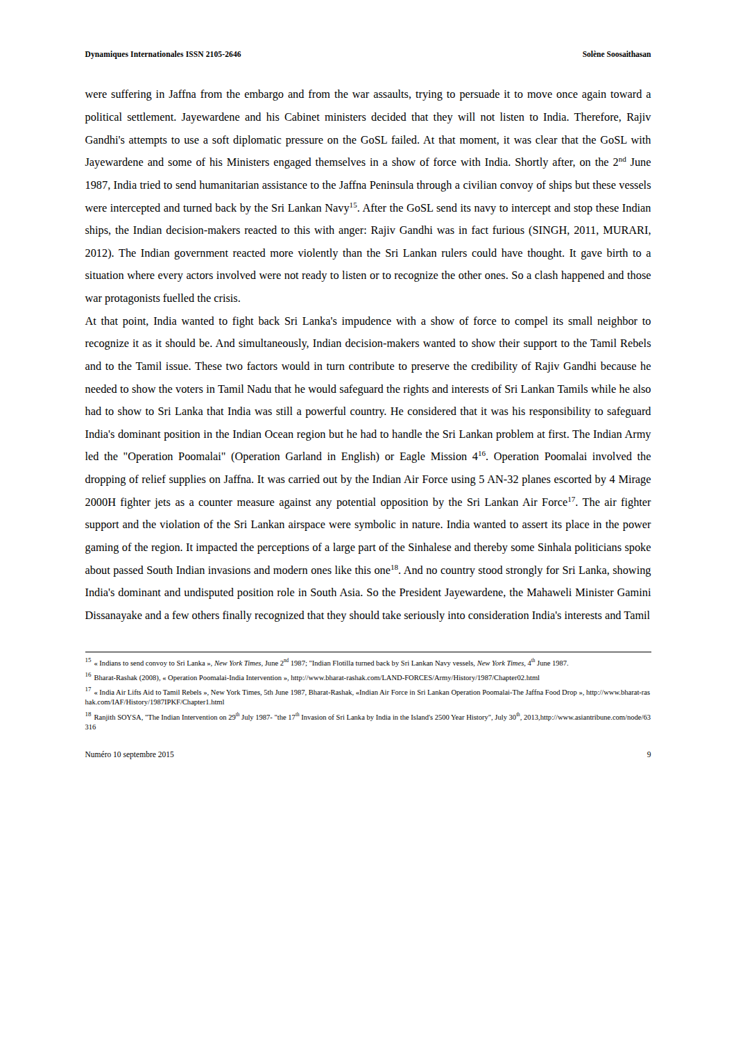Dynamiques Internationales ISSN 2105-2646 Solène Soosaithasan
were suffering in Jaffna from the embargo and from the war assaults, trying to persuade it to move once again toward a political settlement. Jayewardene and his Cabinet ministers decided that they will not listen to India. Therefore, Rajiv Gandhi's attempts to use a soft diplomatic pressure on the GoSL failed. At that moment, it was clear that the GoSL with Jayewardene and some of his Ministers engaged themselves in a show of force with India. Shortly after, on the 2nd June 1987, India tried to send humanitarian assistance to the Jaffna Peninsula through a civilian convoy of ships but these vessels were intercepted and turned back by the Sri Lankan Navy15. After the GoSL send its navy to intercept and stop these Indian ships, the Indian decision-makers reacted to this with anger: Rajiv Gandhi was in fact furious (SINGH, 2011, MURARI, 2012). The Indian government reacted more violently than the Sri Lankan rulers could have thought. It gave birth to a situation where every actors involved were not ready to listen or to recognize the other ones. So a clash happened and those war protagonists fuelled the crisis.
At that point, India wanted to fight back Sri Lanka's impudence with a show of force to compel its small neighbor to recognize it as it should be. And simultaneously, Indian decision-makers wanted to show their support to the Tamil Rebels and to the Tamil issue. These two factors would in turn contribute to preserve the credibility of Rajiv Gandhi because he needed to show the voters in Tamil Nadu that he would safeguard the rights and interests of Sri Lankan Tamils while he also had to show to Sri Lanka that India was still a powerful country. He considered that it was his responsibility to safeguard India's dominant position in the Indian Ocean region but he had to handle the Sri Lankan problem at first. The Indian Army led the "Operation Poomalai" (Operation Garland in English) or Eagle Mission 416. Operation Poomalai involved the dropping of relief supplies on Jaffna. It was carried out by the Indian Air Force using 5 AN-32 planes escorted by 4 Mirage 2000H fighter jets as a counter measure against any potential opposition by the Sri Lankan Air Force17. The air fighter support and the violation of the Sri Lankan airspace were symbolic in nature. India wanted to assert its place in the power gaming of the region. It impacted the perceptions of a large part of the Sinhalese and thereby some Sinhala politicians spoke about passed South Indian invasions and modern ones like this one18. And no country stood strongly for Sri Lanka, showing India's dominant and undisputed position role in South Asia. So the President Jayewardene, the Mahaweli Minister Gamini Dissanayake and a few others finally recognized that they should take seriously into consideration India's interests and Tamil
15 « Indians to send convoy to Sri Lanka », New York Times, June 2nd 1987; "Indian Flotilla turned back by Sri Lankan Navy vessels, New York Times, 4th June 1987.
16 Bharat-Rashak (2008), « Operation Poomalai-India Intervention », http://www.bharat-rashak.com/LAND-FORCES/Army/History/1987/Chapter02.html
17 « India Air Lifts Aid to Tamil Rebels », New York Times, 5th June 1987, Bharat-Rashak, «Indian Air Force in Sri Lankan Operation Poomalai-The Jaffna Food Drop », http://www.bharat-rashak.com/IAF/History/1987IPKF/Chapter1.html
18 Ranjith SOYSA, "The Indian Intervention on 29th July 1987- "the 17th Invasion of Sri Lanka by India in the Island's 2500 Year History", July 30th, 2013,http://www.asiantribune.com/node/63316
Numéro 10 septembre 2015 9